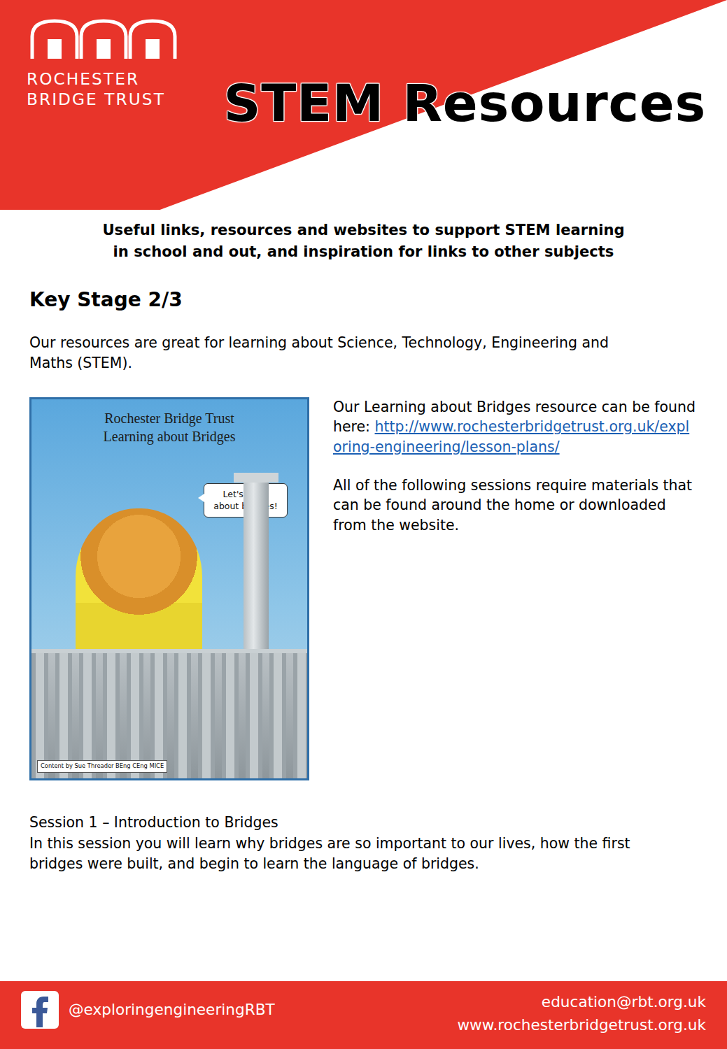ROCHESTER
BRIDGE TRUST
STEM Resources
Useful links, resources and websites to support STEM learning
in school and out, and inspiration for links to other subjects
Key Stage 2/3
Our resources are great for learning about Science, Technology, Engineering and Maths (STEM).
Rochester Bridge Trust
Learning about Bridges
Let's learn about bridges!
Content by Sue Threader BEng CEng MICE
Our Learning about Bridges resource can be found here: http://www.rochesterbridgetrust.org.uk/exploring-engineering/lesson-plans/
All of the following sessions require materials that can be found around the home or downloaded from the website.
Session 1 – Introduction to Bridges
In this session you will learn why bridges are so important to our lives, how the first bridges were built, and begin to learn the language of bridges.
@exploringengineeringRBT
education@rbt.org.uk
www.rochesterbridgetrust.org.uk